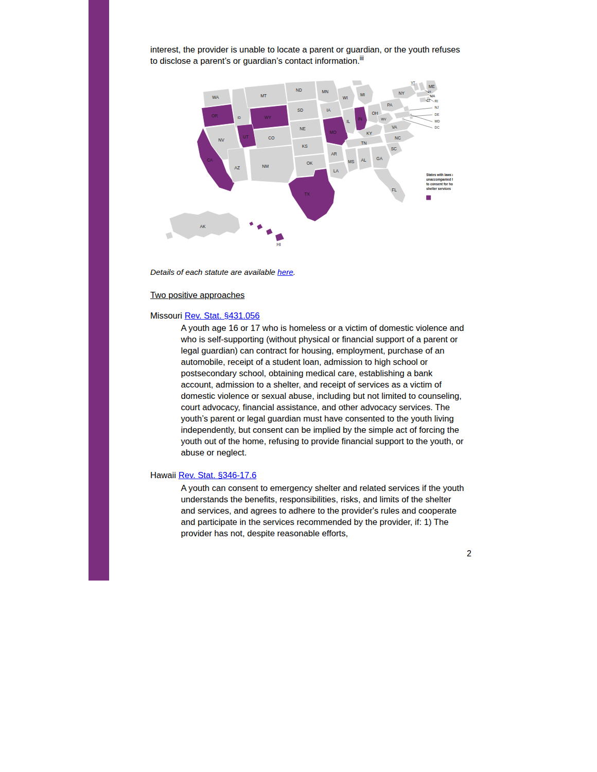interest, the provider is unable to locate a parent or guardian, or the youth refuses to disclose a parent’s or guardian’s contact information.iii
AK HI WA OR ID MT WY ND SD NE KS OK TX NV CA UT AZ CO NM MN IA MO AR LA WI IL IN MI OH KY TN MS AL GA FL SC NC VA WV PA NY ME VT NH MA RI CT NJ DE MD DC States with laws allowing unaccompanied homeless minor to consent for housing and shelter services
Details of each statute are available here.
Two positive approaches
Missouri Rev. Stat. §431.056
A youth age 16 or 17 who is homeless or a victim of domestic violence and who is self-supporting (without physical or financial support of a parent or legal guardian) can contract for housing, employment, purchase of an automobile, receipt of a student loan, admission to high school or postsecondary school, obtaining medical care, establishing a bank account, admission to a shelter, and receipt of services as a victim of domestic violence or sexual abuse, including but not limited to counseling, court advocacy, financial assistance, and other advocacy services. The youth’s parent or legal guardian must have consented to the youth living independently, but consent can be implied by the simple act of forcing the youth out of the home, refusing to provide financial support to the youth, or abuse or neglect.
Hawaii Rev. Stat. §346-17.6
A youth can consent to emergency shelter and related services if the youth understands the benefits, responsibilities, risks, and limits of the shelter and services, and agrees to adhere to the provider's rules and cooperate and participate in the services recommended by the provider, if: 1) The provider has not, despite reasonable efforts,
2